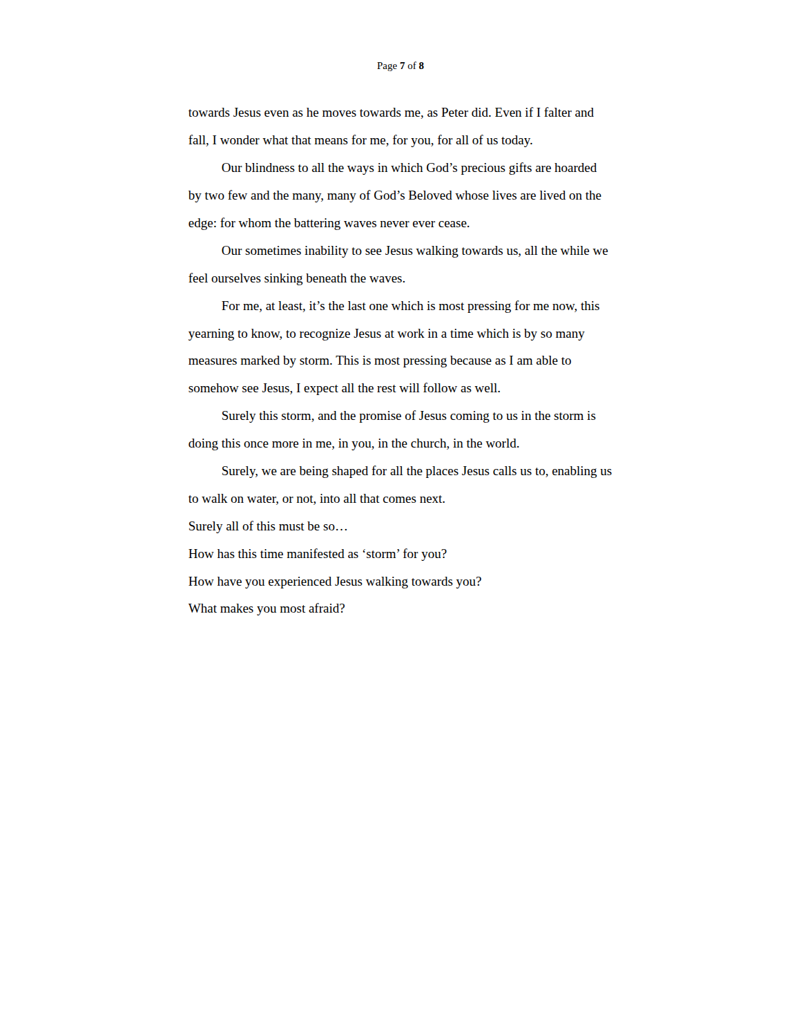Page 7 of 8
towards Jesus even as he moves towards me, as Peter did. Even if I falter and fall, I wonder what that means for me, for you, for all of us today.
Our blindness to all the ways in which God’s precious gifts are hoarded by two few and the many, many of God’s Beloved whose lives are lived on the edge: for whom the battering waves never ever cease.
Our sometimes inability to see Jesus walking towards us, all the while we feel ourselves sinking beneath the waves.
For me, at least, it’s the last one which is most pressing for me now, this yearning to know, to recognize Jesus at work in a time which is by so many measures marked by storm. This is most pressing because as I am able to somehow see Jesus, I expect all the rest will follow as well.
Surely this storm, and the promise of Jesus coming to us in the storm is doing this once more in me, in you, in the church, in the world.
Surely, we are being shaped for all the places Jesus calls us to, enabling us to walk on water, or not, into all that comes next.
Surely all of this must be so…
How has this time manifested as ‘storm’ for you?
How have you experienced Jesus walking towards you?
What makes you most afraid?